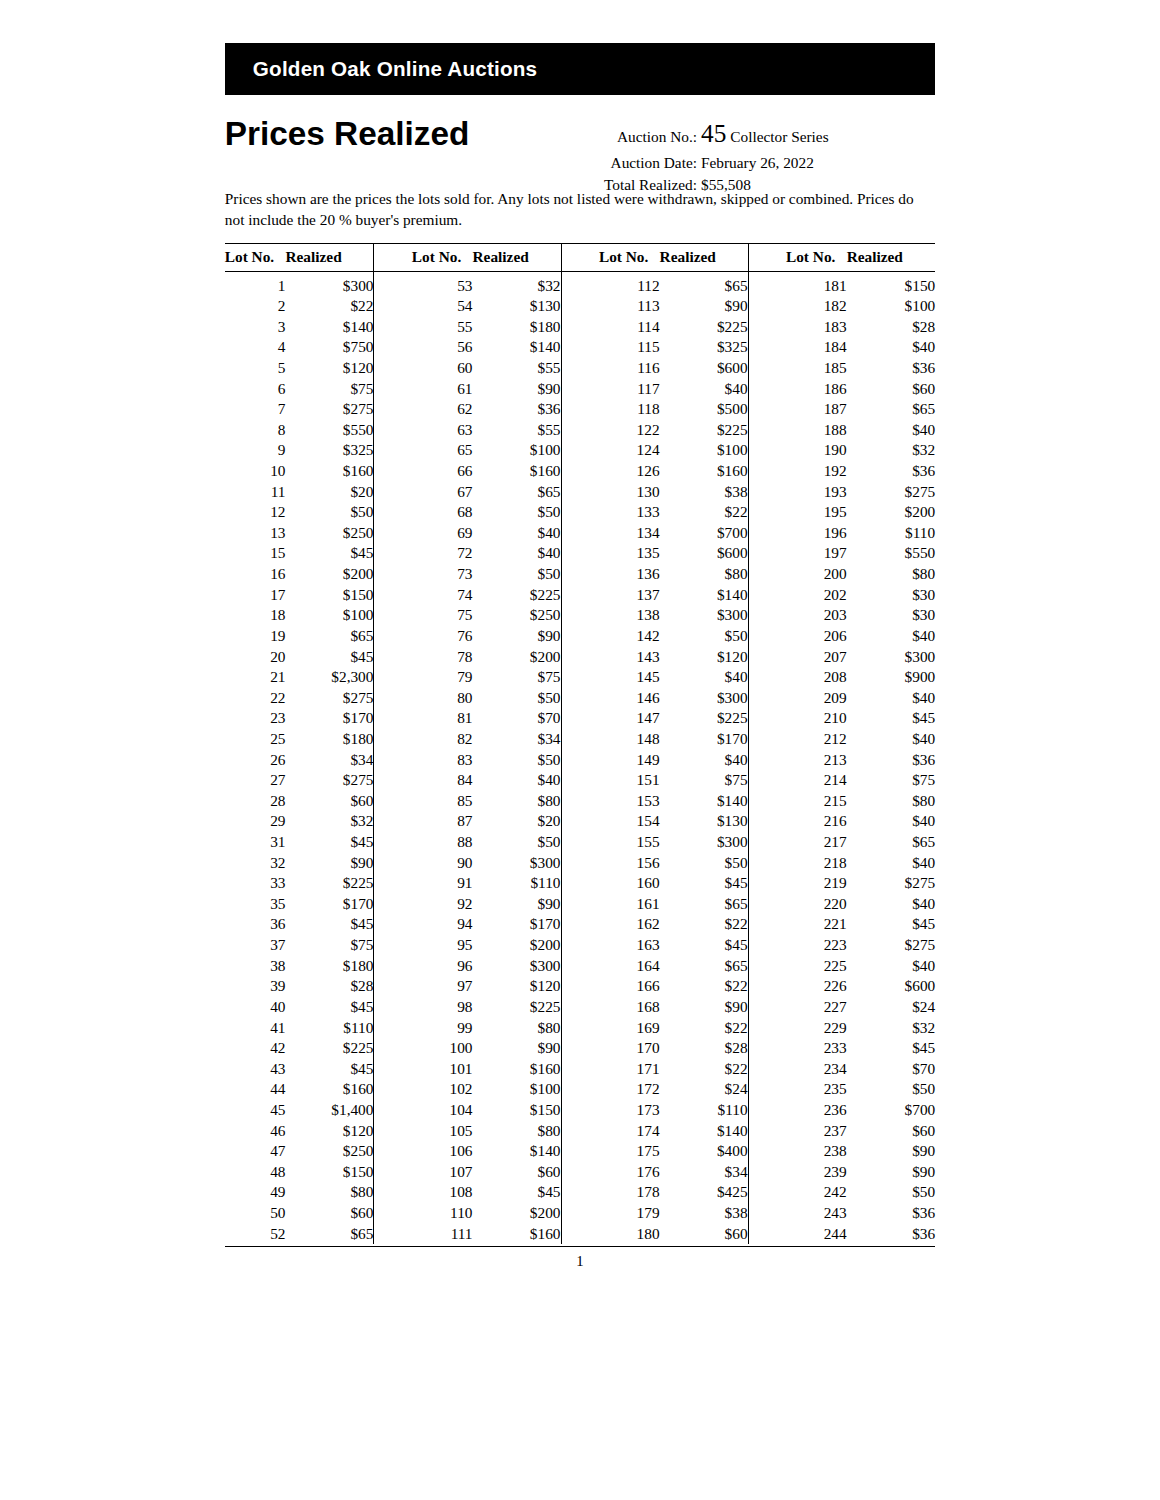Golden Oak Online Auctions
Prices Realized
| Auction No.: | 45 | Collector Series |
| Auction Date: | February 26, 2022 |
| Total Realized: | $55,508 |
Prices shown are the prices the lots sold for. Any lots not listed were withdrawn, skipped or combined. Prices do not include the 20 % buyer's premium.
| Lot No. | Realized | | Lot No. | Realized | | Lot No. | Realized | | Lot No. | Realized |
| --- | --- | --- | --- | --- | --- | --- | --- | --- | --- | --- |
| 1 | $300 | | 53 | $32 | | 112 | $65 | | 181 | $150 |
| 2 | $22 | | 54 | $130 | | 113 | $90 | | 182 | $100 |
| 3 | $140 | | 55 | $180 | | 114 | $225 | | 183 | $28 |
| 4 | $750 | | 56 | $140 | | 115 | $325 | | 184 | $40 |
| 5 | $120 | | 60 | $55 | | 116 | $600 | | 185 | $36 |
| 6 | $75 | | 61 | $90 | | 117 | $40 | | 186 | $60 |
| 7 | $275 | | 62 | $36 | | 118 | $500 | | 187 | $65 |
| 8 | $550 | | 63 | $55 | | 122 | $225 | | 188 | $40 |
| 9 | $325 | | 65 | $100 | | 124 | $100 | | 190 | $32 |
| 10 | $160 | | 66 | $160 | | 126 | $160 | | 192 | $36 |
| 11 | $20 | | 67 | $65 | | 130 | $38 | | 193 | $275 |
| 12 | $50 | | 68 | $50 | | 133 | $22 | | 195 | $200 |
| 13 | $250 | | 69 | $40 | | 134 | $700 | | 196 | $110 |
| 15 | $45 | | 72 | $40 | | 135 | $600 | | 197 | $550 |
| 16 | $200 | | 73 | $50 | | 136 | $80 | | 200 | $80 |
| 17 | $150 | | 74 | $225 | | 137 | $140 | | 202 | $30 |
| 18 | $100 | | 75 | $250 | | 138 | $300 | | 203 | $30 |
| 19 | $65 | | 76 | $90 | | 142 | $50 | | 206 | $40 |
| 20 | $45 | | 78 | $200 | | 143 | $120 | | 207 | $300 |
| 21 | $2,300 | | 79 | $75 | | 145 | $40 | | 208 | $900 |
| 22 | $275 | | 80 | $50 | | 146 | $300 | | 209 | $40 |
| 23 | $170 | | 81 | $70 | | 147 | $225 | | 210 | $45 |
| 25 | $180 | | 82 | $34 | | 148 | $170 | | 212 | $40 |
| 26 | $34 | | 83 | $50 | | 149 | $40 | | 213 | $36 |
| 27 | $275 | | 84 | $40 | | 151 | $75 | | 214 | $75 |
| 28 | $60 | | 85 | $80 | | 153 | $140 | | 215 | $80 |
| 29 | $32 | | 87 | $20 | | 154 | $130 | | 216 | $40 |
| 31 | $45 | | 88 | $50 | | 155 | $300 | | 217 | $65 |
| 32 | $90 | | 90 | $300 | | 156 | $50 | | 218 | $40 |
| 33 | $225 | | 91 | $110 | | 160 | $45 | | 219 | $275 |
| 35 | $170 | | 92 | $90 | | 161 | $65 | | 220 | $40 |
| 36 | $45 | | 94 | $170 | | 162 | $22 | | 221 | $45 |
| 37 | $75 | | 95 | $200 | | 163 | $45 | | 223 | $275 |
| 38 | $180 | | 96 | $300 | | 164 | $65 | | 225 | $40 |
| 39 | $28 | | 97 | $120 | | 166 | $22 | | 226 | $600 |
| 40 | $45 | | 98 | $225 | | 168 | $90 | | 227 | $24 |
| 41 | $110 | | 99 | $80 | | 169 | $22 | | 229 | $32 |
| 42 | $225 | | 100 | $90 | | 170 | $28 | | 233 | $45 |
| 43 | $45 | | 101 | $160 | | 171 | $22 | | 234 | $70 |
| 44 | $160 | | 102 | $100 | | 172 | $24 | | 235 | $50 |
| 45 | $1,400 | | 104 | $150 | | 173 | $110 | | 236 | $700 |
| 46 | $120 | | 105 | $80 | | 174 | $140 | | 237 | $60 |
| 47 | $250 | | 106 | $140 | | 175 | $400 | | 238 | $90 |
| 48 | $150 | | 107 | $60 | | 176 | $34 | | 239 | $90 |
| 49 | $80 | | 108 | $45 | | 178 | $425 | | 242 | $50 |
| 50 | $60 | | 110 | $200 | | 179 | $38 | | 243 | $36 |
| 52 | $65 | | 111 | $160 | | 180 | $60 | | 244 | $36 |
1